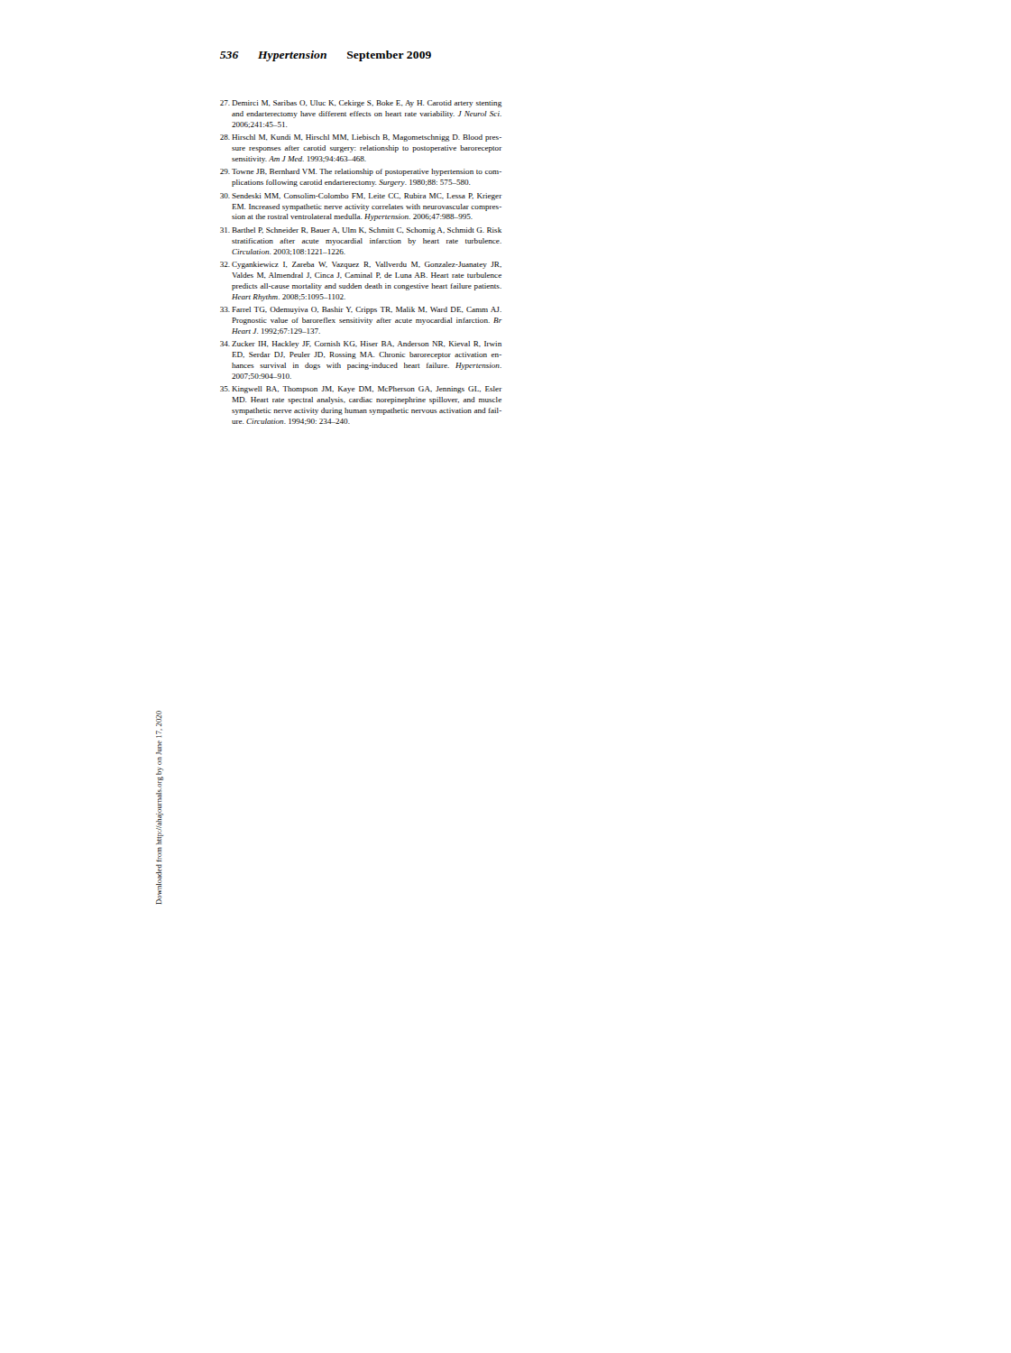536 Hypertension September 2009
27. Demirci M, Saribas O, Uluc K, Cekirge S, Boke E, Ay H. Carotid artery stenting and endarterectomy have different effects on heart rate variability. J Neurol Sci. 2006;241:45–51.
28. Hirschl M, Kundi M, Hirschl MM, Liebisch B, Magometschnigg D. Blood pressure responses after carotid surgery: relationship to postoperative baroreceptor sensitivity. Am J Med. 1993;94:463–468.
29. Towne JB, Bernhard VM. The relationship of postoperative hypertension to complications following carotid endarterectomy. Surgery. 1980;88: 575–580.
30. Sendeski MM, Consolim-Colombo FM, Leite CC, Rubira MC, Lessa P, Krieger EM. Increased sympathetic nerve activity correlates with neurovascular compression at the rostral ventrolateral medulla. Hypertension. 2006;47:988–995.
31. Barthel P, Schneider R, Bauer A, Ulm K, Schmitt C, Schomig A, Schmidt G. Risk stratification after acute myocardial infarction by heart rate turbulence. Circulation. 2003;108:1221–1226.
32. Cygankiewicz I, Zareba W, Vazquez R, Vallverdu M, Gonzalez-Juanatey JR, Valdes M, Almendral J, Cinca J, Caminal P, de Luna AB. Heart rate turbulence predicts all-cause mortality and sudden death in congestive heart failure patients. Heart Rhythm. 2008;5:1095–1102.
33. Farrel TG, Odemuyiva O, Bashir Y, Cripps TR, Malik M, Ward DE, Camm AJ. Prognostic value of baroreflex sensitivity after acute myocardial infarction. Br Heart J. 1992;67:129–137.
34. Zucker IH, Hackley JF, Cornish KG, Hiser BA, Anderson NR, Kieval R, Irwin ED, Serdar DJ, Peuler JD, Rossing MA. Chronic baroreceptor activation enhances survival in dogs with pacing-induced heart failure. Hypertension. 2007;50:904–910.
35. Kingwell BA, Thompson JM, Kaye DM, McPherson GA, Jennings GL, Esler MD. Heart rate spectral analysis, cardiac norepinephrine spillover, and muscle sympathetic nerve activity during human sympathetic nervous activation and failure. Circulation. 1994;90: 234–240.
Downloaded from http://ahajournals.org by on June 17, 2020